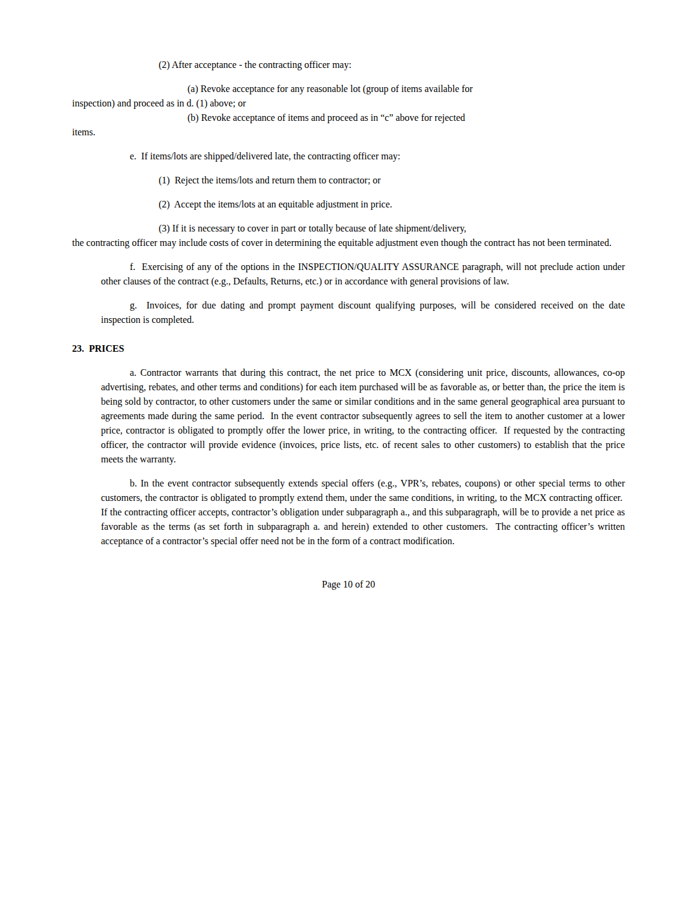(2) After acceptance - the contracting officer may:
(a) Revoke acceptance for any reasonable lot (group of items available for
inspection) and proceed as in d. (1) above; or
(b) Revoke acceptance of items and proceed as in “c” above for rejected
items.
e. If items/lots are shipped/delivered late, the contracting officer may:
(1) Reject the items/lots and return them to contractor; or
(2) Accept the items/lots at an equitable adjustment in price.
(3) If it is necessary to cover in part or totally because of late shipment/delivery,
the contracting officer may include costs of cover in determining the equitable adjustment even though the contract has not been terminated.
f. Exercising of any of the options in the INSPECTION/QUALITY ASSURANCE paragraph, will not preclude action under other clauses of the contract (e.g., Defaults, Returns, etc.) or in accordance with general provisions of law.
g. Invoices, for due dating and prompt payment discount qualifying purposes, will be considered received on the date inspection is completed.
23. PRICES
a. Contractor warrants that during this contract, the net price to MCX (considering unit price, discounts, allowances, co-op advertising, rebates, and other terms and conditions) for each item purchased will be as favorable as, or better than, the price the item is being sold by contractor, to other customers under the same or similar conditions and in the same general geographical area pursuant to agreements made during the same period. In the event contractor subsequently agrees to sell the item to another customer at a lower price, contractor is obligated to promptly offer the lower price, in writing, to the contracting officer. If requested by the contracting officer, the contractor will provide evidence (invoices, price lists, etc. of recent sales to other customers) to establish that the price meets the warranty.
b. In the event contractor subsequently extends special offers (e.g., VPR’s, rebates, coupons) or other special terms to other customers, the contractor is obligated to promptly extend them, under the same conditions, in writing, to the MCX contracting officer. If the contracting officer accepts, contractor’s obligation under subparagraph a., and this subparagraph, will be to provide a net price as favorable as the terms (as set forth in subparagraph a. and herein) extended to other customers. The contracting officer’s written acceptance of a contractor’s special offer need not be in the form of a contract modification.
Page 10 of 20